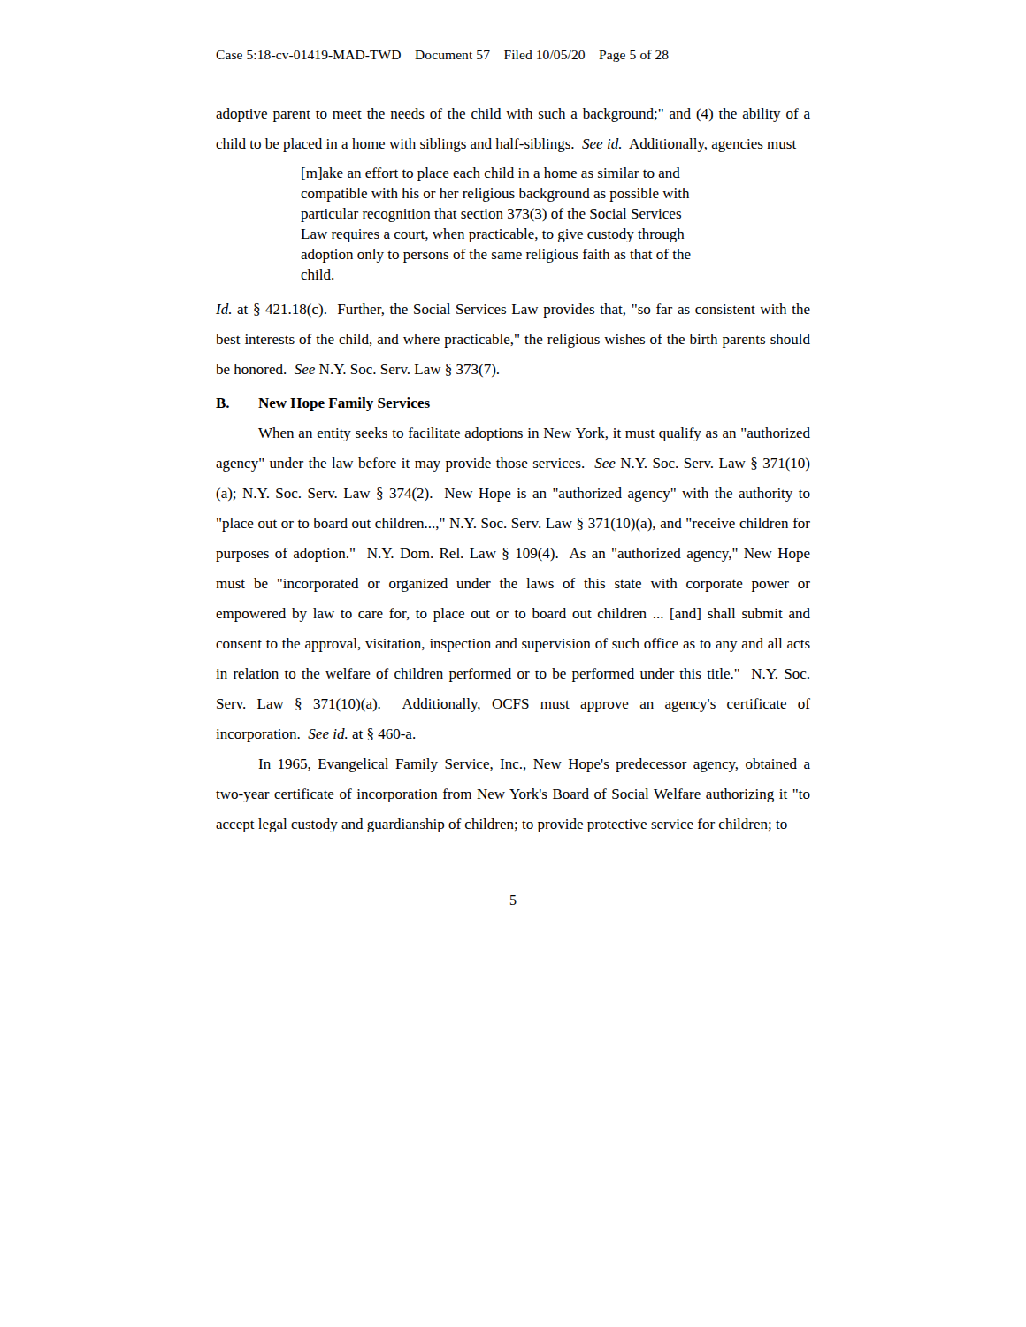Case 5:18-cv-01419-MAD-TWD Document 57 Filed 10/05/20 Page 5 of 28
adoptive parent to meet the needs of the child with such a background;" and (4) the ability of a child to be placed in a home with siblings and half-siblings. See id. Additionally, agencies must
[m]ake an effort to place each child in a home as similar to and compatible with his or her religious background as possible with particular recognition that section 373(3) of the Social Services Law requires a court, when practicable, to give custody through adoption only to persons of the same religious faith as that of the child.
Id. at § 421.18(c). Further, the Social Services Law provides that, "so far as consistent with the best interests of the child, and where practicable," the religious wishes of the birth parents should be honored. See N.Y. Soc. Serv. Law § 373(7).
B. New Hope Family Services
When an entity seeks to facilitate adoptions in New York, it must qualify as an "authorized agency" under the law before it may provide those services. See N.Y. Soc. Serv. Law § 371(10)(a); N.Y. Soc. Serv. Law § 374(2). New Hope is an "authorized agency" with the authority to "place out or to board out children...," N.Y. Soc. Serv. Law § 371(10)(a), and "receive children for purposes of adoption." N.Y. Dom. Rel. Law § 109(4). As an "authorized agency," New Hope must be "incorporated or organized under the laws of this state with corporate power or empowered by law to care for, to place out or to board out children ... [and] shall submit and consent to the approval, visitation, inspection and supervision of such office as to any and all acts in relation to the welfare of children performed or to be performed under this title." N.Y. Soc. Serv. Law § 371(10)(a). Additionally, OCFS must approve an agency's certificate of incorporation. See id. at § 460-a.
In 1965, Evangelical Family Service, Inc., New Hope's predecessor agency, obtained a two-year certificate of incorporation from New York's Board of Social Welfare authorizing it "to accept legal custody and guardianship of children; to provide protective service for children; to
5